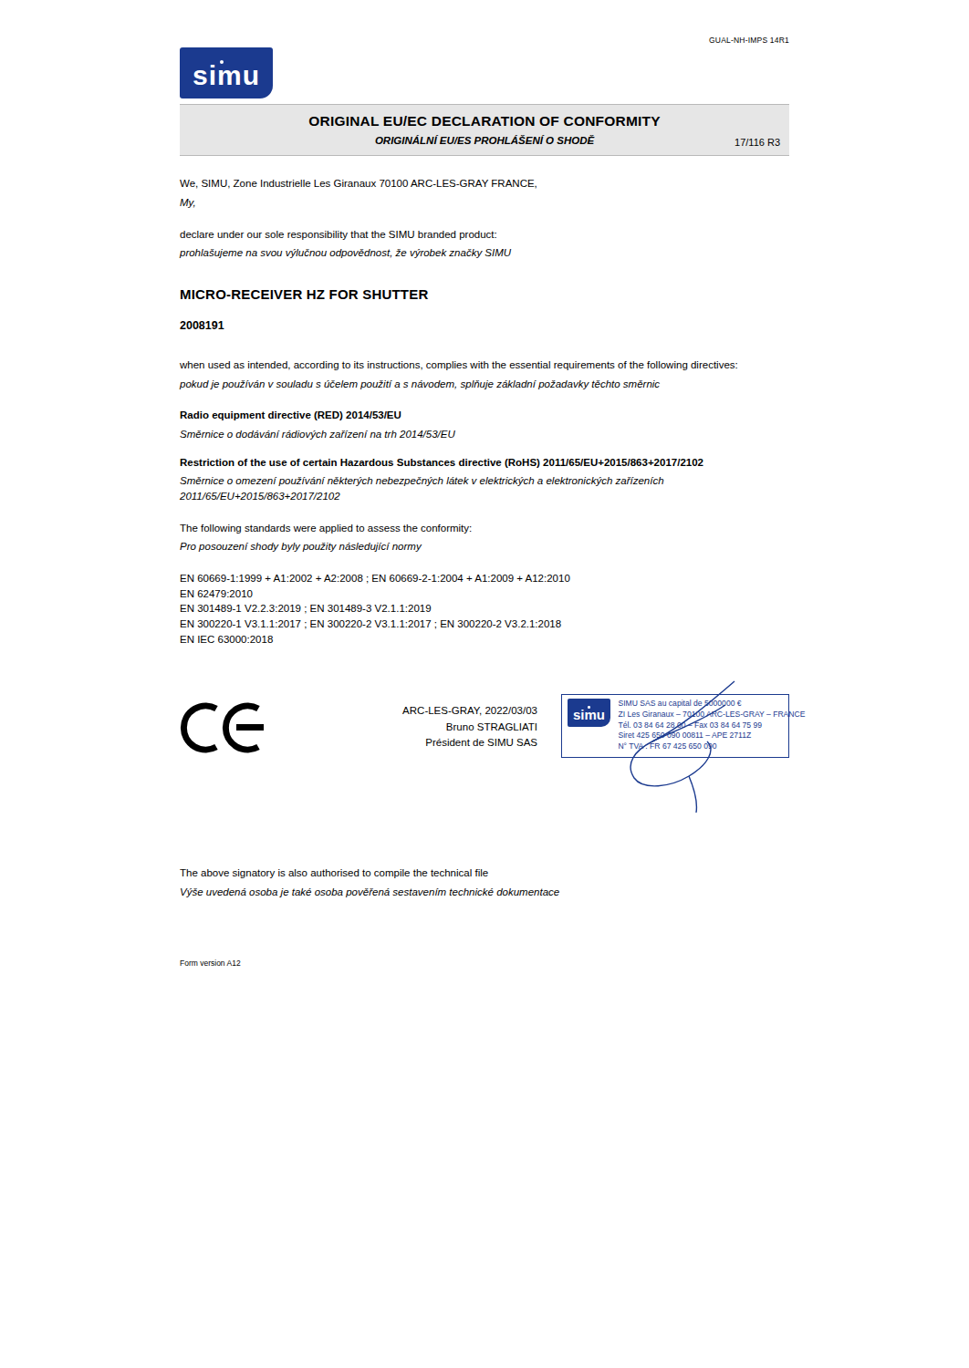GUAL-NH-IMPS 14R1
simu
ORIGINAL EU/EC DECLARATION OF CONFORMITY
ORIGINÁLNÍ EU/ES PROHLÁŠENÍ O SHODĚ
17/116 R3
We, SIMU, Zone Industrielle Les Giranaux 70100 ARC-LES-GRAY FRANCE,
My,
declare under our sole responsibility that the SIMU branded product:
prohlašujeme na svou výlučnou odpovědnost, že výrobek značky SIMU
MICRO-RECEIVER HZ FOR SHUTTER
2008191
when used as intended, according to its instructions, complies with the essential requirements of the following directives:
pokud je používán v souladu s účelem použití a s návodem, splňuje základní požadavky těchto směrnic
Radio equipment directive (RED) 2014/53/EU
Směrnice o dodávání rádiových zařízení na trh 2014/53/EU
Restriction of the use of certain Hazardous Substances directive (RoHS) 2011/65/EU+2015/863+2017/2102
Směrnice o omezení používání některých nebezpečných látek v elektrických a elektronických zařízeních 2011/65/EU+2015/863+2017/2102
The following standards were applied to assess the conformity:
Pro posouzení shody byly použity následující normy
EN 60669‑1:1999 + A1:2002 + A2:2008 ; EN 60669‑2‑1:2004 + A1:2009 + A12:2010
EN 62479:2010
EN 301489‑1 V2.2.3:2019 ; EN 301489‑3 V2.1.1:2019
EN 300220‑1 V3.1.1:2017 ; EN 300220‑2 V3.1.1:2017 ; EN 300220‑2 V3.2.1:2018
EN IEC 63000:2018
ARC-LES-GRAY, 2022/03/03
Bruno STRAGLIATI
Président de SIMU SAS
simu
SIMU SAS au capital de 5000000 €
ZI Les Giranaux – 70100 ARC-LES-GRAY – FRANCE
Tél. 03 84 64 28 00 – Fax 03 84 64 75 99
Siret 425 650 090 00811 – APE 2711Z
N° TVA : FR 67 425 650 090
The above signatory is also authorised to compile the technical file
Výše uvedená osoba je také osoba pověřená sestavením technické dokumentace
Form version A12